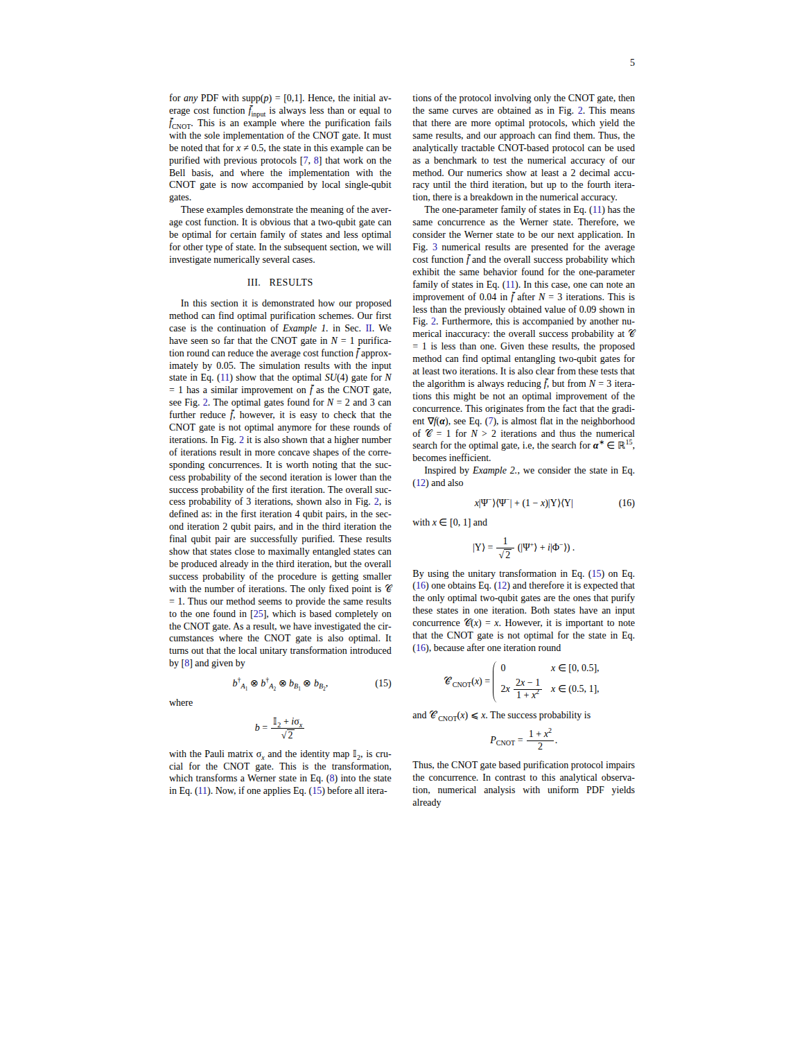5
for any PDF with supp(p) = [0,1]. Hence, the initial average cost function f̄input is always less than or equal to f̄CNOT. This is an example where the purification fails with the sole implementation of the CNOT gate. It must be noted that for x ≠ 0.5, the state in this example can be purified with previous protocols [7, 8] that work on the Bell basis, and where the implementation with the CNOT gate is now accompanied by local single-qubit gates.
These examples demonstrate the meaning of the average cost function. It is obvious that a two-qubit gate can be optimal for certain family of states and less optimal for other type of state. In the subsequent section, we will investigate numerically several cases.
III. RESULTS
In this section it is demonstrated how our proposed method can find optimal purification schemes. Our first case is the continuation of Example 1. in Sec. II. We have seen so far that the CNOT gate in N = 1 purification round can reduce the average cost function f̄ approximately by 0.05. The simulation results with the input state in Eq. (11) show that the optimal SU(4) gate for N = 1 has a similar improvement on f̄ as the CNOT gate, see Fig. 2. The optimal gates found for N = 2 and 3 can further reduce f̄, however, it is easy to check that the CNOT gate is not optimal anymore for these rounds of iterations. In Fig. 2 it is also shown that a higher number of iterations result in more concave shapes of the corresponding concurrences. It is worth noting that the success probability of the second iteration is lower than the success probability of the first iteration. The overall success probability of 3 iterations, shown also in Fig. 2, is defined as: in the first iteration 4 qubit pairs, in the second iteration 2 qubit pairs, and in the third iteration the final qubit pair are successfully purified. These results show that states close to maximally entangled states can be produced already in the third iteration, but the overall success probability of the procedure is getting smaller with the number of iterations. The only fixed point is 𝒞 = 1. Thus our method seems to provide the same results to the one found in [25], which is based completely on the CNOT gate. As a result, we have investigated the circumstances where the CNOT gate is also optimal. It turns out that the local unitary transformation introduced by [8] and given by
b†A1 ⊗ b†A2 ⊗ bB1 ⊗ bB2, (15)
where
b = 𝕀2 + iσx√2
with the Pauli matrix σx and the identity map 𝕀2, is crucial for the CNOT gate. This is the transformation, which transforms a Werner state in Eq. (8) into the state in Eq. (11). Now, if one applies Eq. (15) before all itera-
tions of the protocol involving only the CNOT gate, then the same curves are obtained as in Fig. 2. This means that there are more optimal protocols, which yield the same results, and our approach can find them. Thus, the analytically tractable CNOT-based protocol can be used as a benchmark to test the numerical accuracy of our method. Our numerics show at least a 2 decimal accuracy until the third iteration, but up to the fourth iteration, there is a breakdown in the numerical accuracy.
The one-parameter family of states in Eq. (11) has the same concurrence as the Werner state. Therefore, we consider the Werner state to be our next application. In Fig. 3 numerical results are presented for the average cost function f̄ and the overall success probability which exhibit the same behavior found for the one-parameter family of states in Eq. (11). In this case, one can note an improvement of 0.04 in f̄ after N = 3 iterations. This is less than the previously obtained value of 0.09 shown in Fig. 2. Furthermore, this is accompanied by another numerical inaccuracy: the overall success probability at 𝒞 = 1 is less than one. Given these results, the proposed method can find optimal entangling two-qubit gates for at least two iterations. It is also clear from these tests that the algorithm is always reducing f̄, but from N = 3 iterations this might be not an optimal improvement of the concurrence. This originates from the fact that the gradient ∇f(α), see Eq. (7), is almost flat in the neighborhood of 𝒞 = 1 for N > 2 iterations and thus the numerical search for the optimal gate, i.e, the search for α∗ ∈ ℝ15, becomes inefficient.
Inspired by Example 2., we consider the state in Eq. (12) and also
x|Ψ−⟩⟨Ψ−| + (1 − x)|Υ⟩⟨Υ| (16)
with x ∈ [0, 1] and
|Υ⟩ = 1√2 (|Ψ+⟩ + i|Φ−⟩) .
By using the unitary transformation in Eq. (15) on Eq. (16) one obtains Eq. (12) and therefore it is expected that the only optimal two-qubit gates are the ones that purify these states in one iteration. Both states have an input concurrence 𝒞(x) = x. However, it is important to note that the CNOT gate is not optimal for the state in Eq. (16), because after one iteration round
𝒞′CNOT(x) =
| 0 | x ∈ [0, 0.5], |
| 2 x 2 x − 1 1 + x 2 | x ∈ (0.5, 1], |
and 𝒞′CNOT(x) ⩽ x. The success probability is
PCNOT = 1 + x22.
Thus, the CNOT gate based purification protocol impairs the concurrence. In contrast to this analytical observation, numerical analysis with uniform PDF yields already